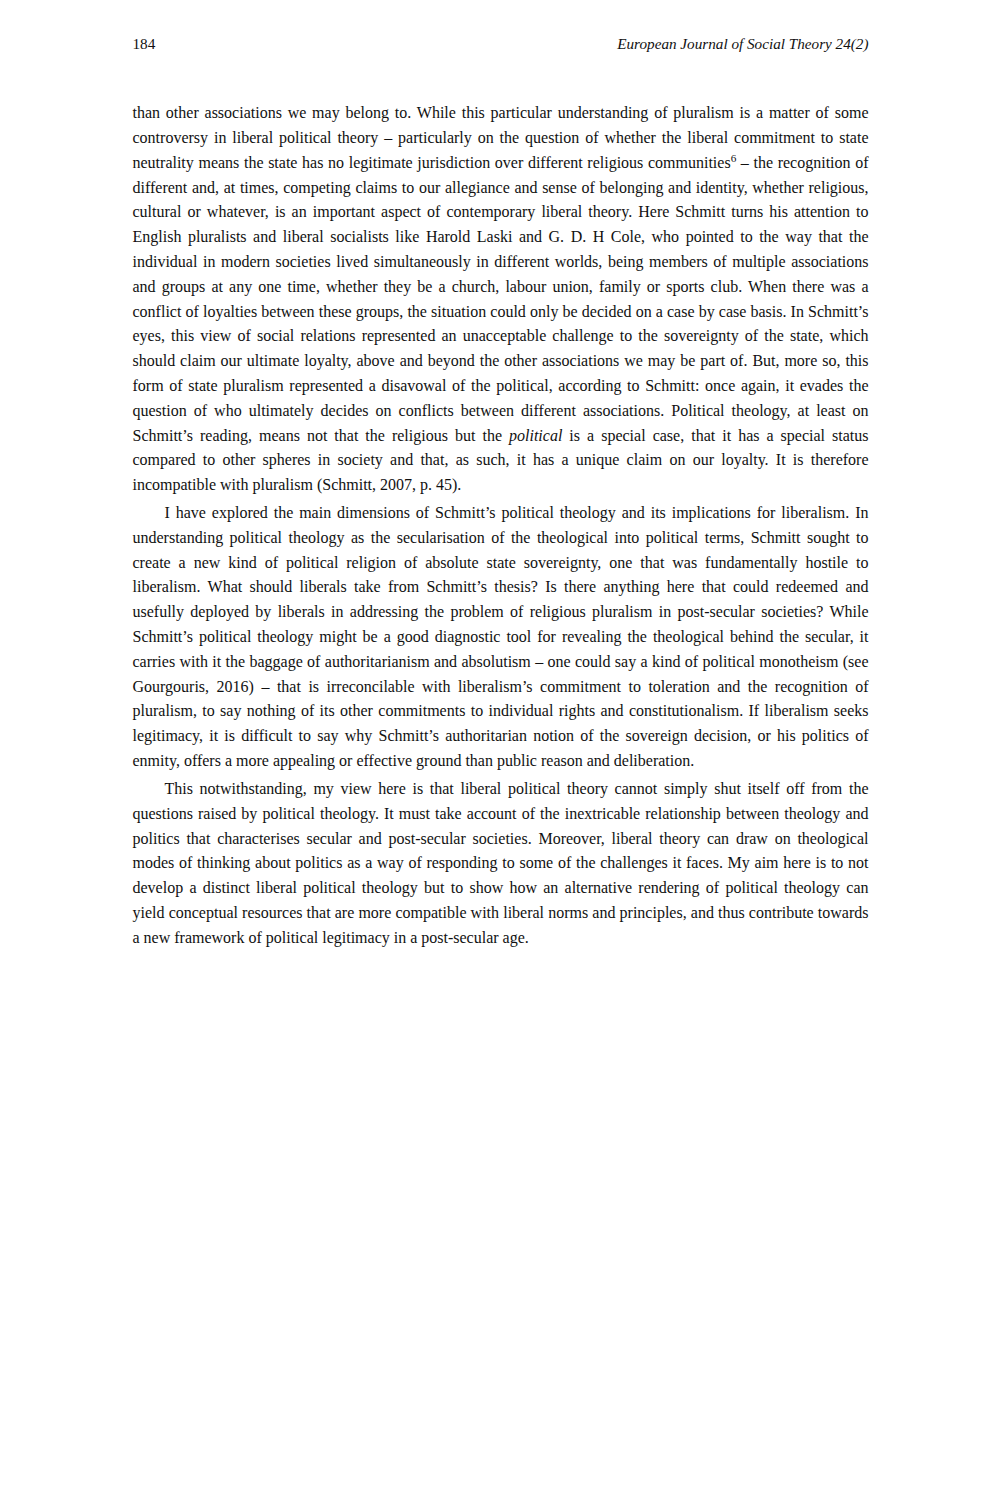184 European Journal of Social Theory 24(2)
than other associations we may belong to. While this particular understanding of pluralism is a matter of some controversy in liberal political theory – particularly on the question of whether the liberal commitment to state neutrality means the state has no legitimate jurisdiction over different religious communities6 – the recognition of different and, at times, competing claims to our allegiance and sense of belonging and identity, whether religious, cultural or whatever, is an important aspect of contemporary liberal theory. Here Schmitt turns his attention to English pluralists and liberal socialists like Harold Laski and G. D. H Cole, who pointed to the way that the individual in modern societies lived simultaneously in different worlds, being members of multiple associations and groups at any one time, whether they be a church, labour union, family or sports club. When there was a conflict of loyalties between these groups, the situation could only be decided on a case by case basis. In Schmitt’s eyes, this view of social relations represented an unacceptable challenge to the sovereignty of the state, which should claim our ultimate loyalty, above and beyond the other associations we may be part of. But, more so, this form of state pluralism represented a disavowal of the political, according to Schmitt: once again, it evades the question of who ultimately decides on conflicts between different associations. Political theology, at least on Schmitt’s reading, means not that the religious but the political is a special case, that it has a special status compared to other spheres in society and that, as such, it has a unique claim on our loyalty. It is therefore incompatible with pluralism (Schmitt, 2007, p. 45).
I have explored the main dimensions of Schmitt’s political theology and its implications for liberalism. In understanding political theology as the secularisation of the theological into political terms, Schmitt sought to create a new kind of political religion of absolute state sovereignty, one that was fundamentally hostile to liberalism. What should liberals take from Schmitt’s thesis? Is there anything here that could redeemed and usefully deployed by liberals in addressing the problem of religious pluralism in post-secular societies? While Schmitt’s political theology might be a good diagnostic tool for revealing the theological behind the secular, it carries with it the baggage of authoritarianism and absolutism – one could say a kind of political monotheism (see Gourgouris, 2016) – that is irreconcilable with liberalism’s commitment to toleration and the recognition of pluralism, to say nothing of its other commitments to individual rights and constitutionalism. If liberalism seeks legitimacy, it is difficult to say why Schmitt’s authoritarian notion of the sovereign decision, or his politics of enmity, offers a more appealing or effective ground than public reason and deliberation.
This notwithstanding, my view here is that liberal political theory cannot simply shut itself off from the questions raised by political theology. It must take account of the inextricable relationship between theology and politics that characterises secular and post-secular societies. Moreover, liberal theory can draw on theological modes of thinking about politics as a way of responding to some of the challenges it faces. My aim here is to not develop a distinct liberal political theology but to show how an alternative rendering of political theology can yield conceptual resources that are more compatible with liberal norms and principles, and thus contribute towards a new framework of political legitimacy in a post-secular age.